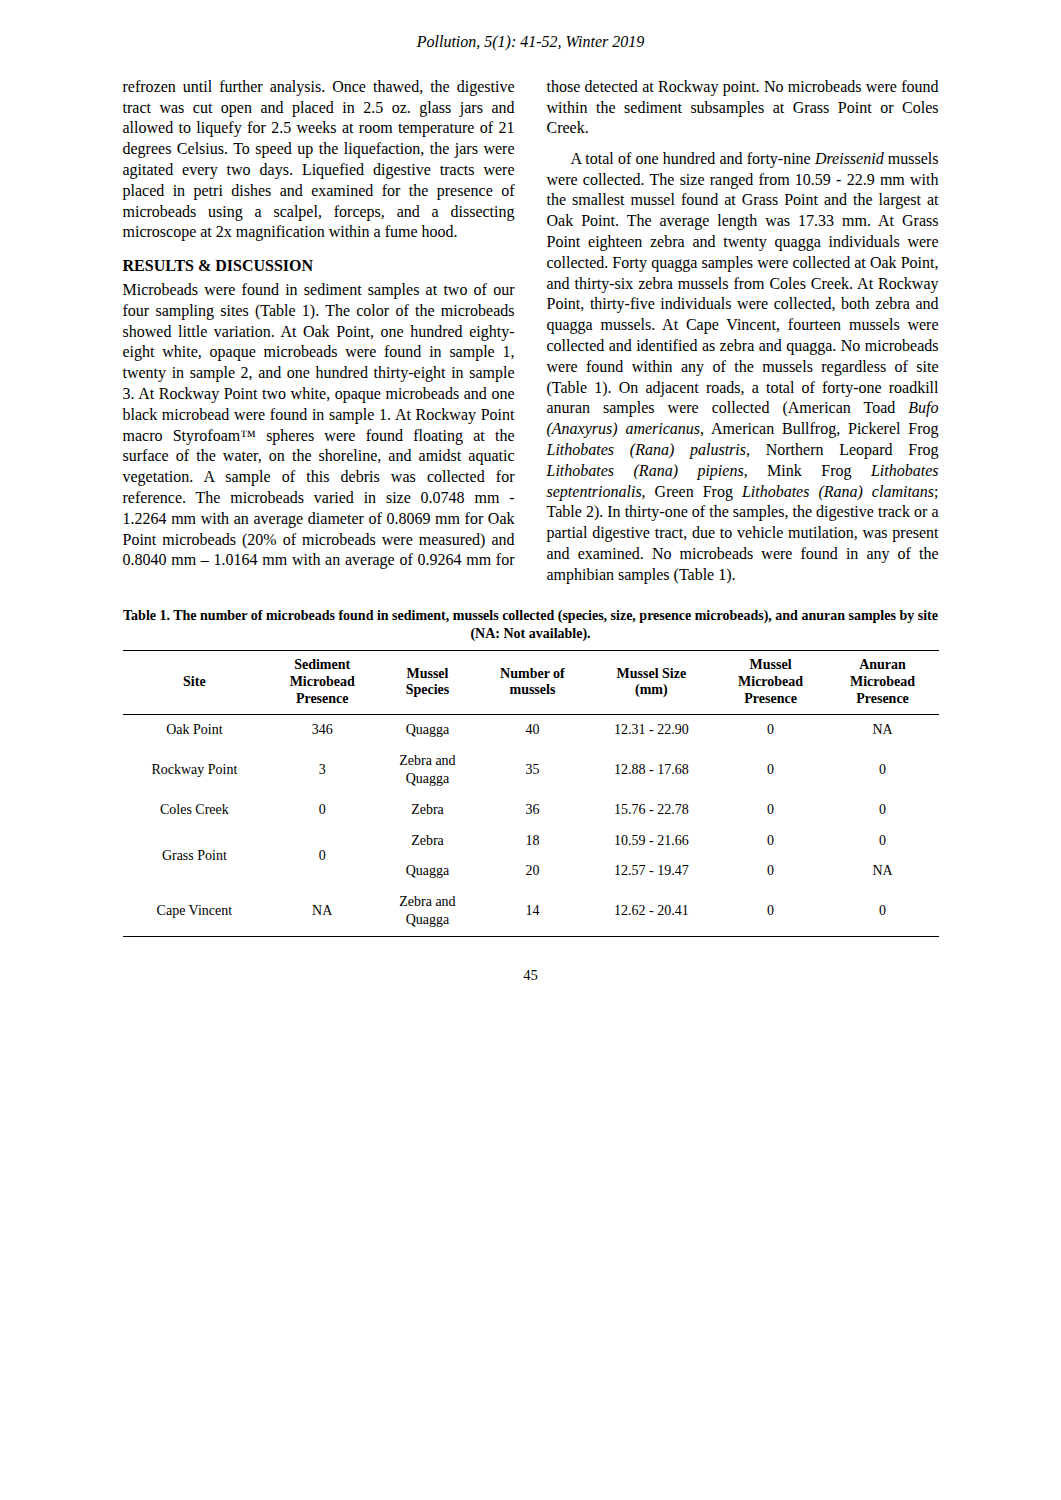Pollution, 5(1): 41-52, Winter 2019
refrozen until further analysis. Once thawed, the digestive tract was cut open and placed in 2.5 oz. glass jars and allowed to liquefy for 2.5 weeks at room temperature of 21 degrees Celsius. To speed up the liquefaction, the jars were agitated every two days. Liquefied digestive tracts were placed in petri dishes and examined for the presence of microbeads using a scalpel, forceps, and a dissecting microscope at 2x magnification within a fume hood.
Results & Discussion
Microbeads were found in sediment samples at two of our four sampling sites (Table 1). The color of the microbeads showed little variation. At Oak Point, one hundred eighty-eight white, opaque microbeads were found in sample 1, twenty in sample 2, and one hundred thirty-eight in sample 3. At Rockway Point two white, opaque microbeads and one black microbead were found in sample 1. At Rockway Point macro Styrofoam™ spheres were found floating at the surface of the water, on the shoreline, and amidst aquatic vegetation. A sample of this debris was collected for reference. The microbeads varied in size 0.0748 mm - 1.2264 mm with an average diameter of 0.8069 mm for Oak Point microbeads (20% of microbeads were measured) and 0.8040 mm – 1.0164 mm with an average of 0.9264 mm for those detected at Rockway point. No microbeads were found within the sediment subsamples at Grass Point or Coles Creek.
A total of one hundred and forty-nine Dreissenid mussels were collected. The size ranged from 10.59 - 22.9 mm with the smallest mussel found at Grass Point and the largest at Oak Point. The average length was 17.33 mm. At Grass Point eighteen zebra and twenty quagga individuals were collected. Forty quagga samples were collected at Oak Point, and thirty-six zebra mussels from Coles Creek. At Rockway Point, thirty-five individuals were collected, both zebra and quagga mussels. At Cape Vincent, fourteen mussels were collected and identified as zebra and quagga. No microbeads were found within any of the mussels regardless of site (Table 1). On adjacent roads, a total of forty-one roadkill anuran samples were collected (American Toad Bufo (Anaxyrus) americanus, American Bullfrog, Pickerel Frog Lithobates (Rana) palustris, Northern Leopard Frog Lithobates (Rana) pipiens, Mink Frog Lithobates septentrionalis, Green Frog Lithobates (Rana) clamitans; Table 2). In thirty-one of the samples, the digestive track or a partial digestive tract, due to vehicle mutilation, was present and examined. No microbeads were found in any of the amphibian samples (Table 1).
Table 1. The number of microbeads found in sediment, mussels collected (species, size, presence microbeads), and anuran samples by site (NA: Not available).
| Site | Sediment Microbead Presence | Mussel Species | Number of mussels | Mussel Size (mm) | Mussel Microbead Presence | Anuran Microbead Presence |
| --- | --- | --- | --- | --- | --- | --- |
| Oak Point | 346 | Quagga | 40 | 12.31 - 22.90 | 0 | NA |
| Rockway Point | 3 | Zebra and Quagga | 35 | 12.88 - 17.68 | 0 | 0 |
| Coles Creek | 0 | Zebra | 36 | 15.76 - 22.78 | 0 | 0 |
| Grass Point | 0 | Zebra | 18 | 10.59 - 21.66 | 0 | 0 |
| Quagga | 20 | 12.57 - 19.47 | 0 | NA |
| Cape Vincent | NA | Zebra and Quagga | 14 | 12.62 - 20.41 | 0 | 0 |
45